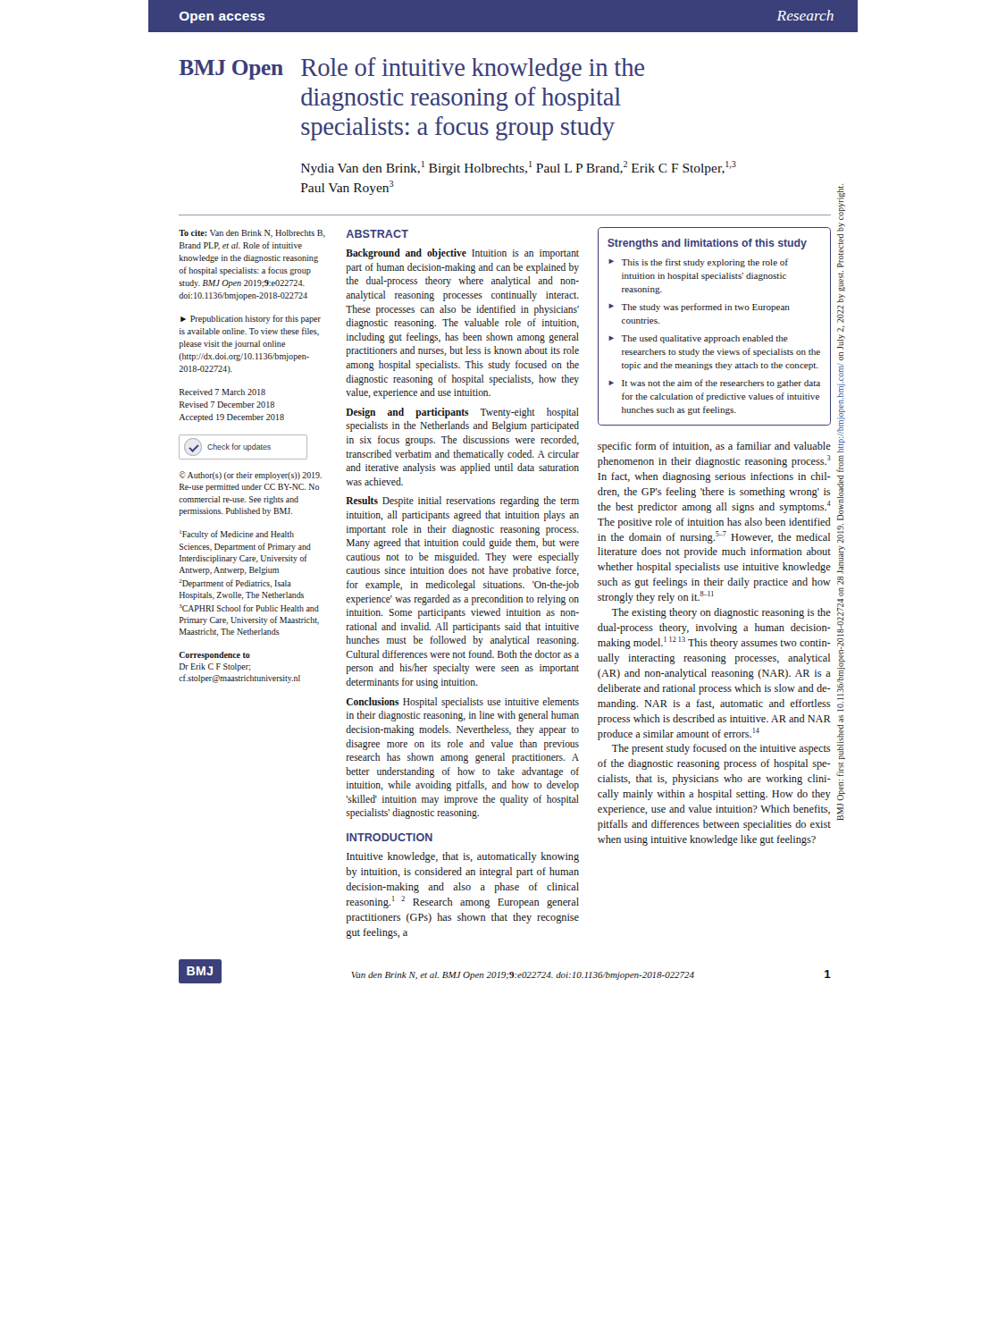Open access
Research
BMJ Open
Role of intuitive knowledge in the
diagnostic reasoning of hospital
specialists: a focus group study
Nydia Van den Brink,1 Birgit Holbrechts,1 Paul L P Brand,2 Erik C F Stolper,1,3
Paul Van Royen3
To cite: Van den Brink N, Holbrechts B, Brand PLP, et al. Role of intuitive knowledge in the diagnostic reasoning of hospital specialists: a focus group study. BMJ Open 2019;9:e022724. doi:10.1136/bmjopen-2018-022724
► Prepublication history for this paper is available online. To view these files, please visit the journal online (http://dx.doi.org/10.1136/bmjopen-2018-022724).
Received 7 March 2018
Revised 7 December 2018
Accepted 19 December 2018
Check for updates
© Author(s) (or their employer(s)) 2019. Re-use permitted under CC BY-NC. No commercial re-use. See rights and permissions. Published by BMJ.
1Faculty of Medicine and Health Sciences, Department of Primary and Interdisciplinary Care, University of Antwerp, Antwerp, Belgium
2Department of Pediatrics, Isala Hospitals, Zwolle, The Netherlands
3CAPHRI School for Public Health and Primary Care, University of Maastricht, Maastricht, The Netherlands
Correspondence to
Dr Erik C F Stolper;
cf.stolper@maastrichtuniversity.nl
ABSTRACT
Background and objective Intuition is an important part of human decision-making and can be explained by the dual-process theory where analytical and non-analytical reasoning processes continually interact. These processes can also be identified in physicians' diagnostic reasoning. The valuable role of intuition, including gut feelings, has been shown among general practitioners and nurses, but less is known about its role among hospital specialists. This study focused on the diagnostic reasoning of hospital specialists, how they value, experience and use intuition.
Design and participants Twenty-eight hospital specialists in the Netherlands and Belgium participated in six focus groups. The discussions were recorded, transcribed verbatim and thematically coded. A circular and iterative analysis was applied until data saturation was achieved.
Results Despite initial reservations regarding the term intuition, all participants agreed that intuition plays an important role in their diagnostic reasoning process. Many agreed that intuition could guide them, but were cautious not to be misguided. They were especially cautious since intuition does not have probative force, for example, in medicolegal situations. 'On-the-job experience' was regarded as a precondition to relying on intuition. Some participants viewed intuition as non-rational and invalid. All participants said that intuitive hunches must be followed by analytical reasoning. Cultural differences were not found. Both the doctor as a person and his/her specialty were seen as important determinants for using intuition.
Conclusions Hospital specialists use intuitive elements in their diagnostic reasoning, in line with general human decision-making models. Nevertheless, they appear to disagree more on its role and value than previous research has shown among general practitioners. A better understanding of how to take advantage of intuition, while avoiding pitfalls, and how to develop 'skilled' intuition may improve the quality of hospital specialists' diagnostic reasoning.
INTRODUCTION
Intuitive knowledge, that is, automatically knowing by intuition, is considered an integral part of human decision-making and also a phase of clinical reasoning.1 2 Research among European general practitioners (GPs) has shown that they recognise gut feelings, a
Strengths and limitations of this study
This is the first study exploring the role of intuition in hospital specialists' diagnostic reasoning.
The study was performed in two European countries.
The used qualitative approach enabled the researchers to study the views of specialists on the topic and the meanings they attach to the concept.
It was not the aim of the researchers to gather data for the calculation of predictive values of intuitive hunches such as gut feelings.
specific form of intuition, as a familiar and valuable phenomenon in their diagnostic reasoning process.3 In fact, when diagnosing serious infections in children, the GP's feeling 'there is something wrong' is the best predictor among all signs and symptoms.4 The positive role of intuition has also been identified in the domain of nursing.5–7 However, the medical literature does not provide much information about whether hospital specialists use intuitive knowledge such as gut feelings in their daily practice and how strongly they rely on it.8–11
The existing theory on diagnostic reasoning is the dual-process theory, involving a human decision-making model.1 12 13 This theory assumes two continually interacting reasoning processes, analytical (AR) and non-analytical reasoning (NAR). AR is a deliberate and rational process which is slow and demanding. NAR is a fast, automatic and effortless process which is described as intuitive. AR and NAR produce a similar amount of errors.14
The present study focused on the intuitive aspects of the diagnostic reasoning process of hospital specialists, that is, physicians who are working clinically mainly within a hospital setting. How do they experience, use and value intuition? Which benefits, pitfalls and differences between specialities do exist when using intuitive knowledge like gut feelings?
BMJ Open: first published as 10.1136/bmjopen-2018-022724 on 28 January 2019. Downloaded from http://bmjopen.bmj.com/ on July 2, 2022 by guest. Protected by copyright.
BMJ
Van den Brink N, et al. BMJ Open 2019;9:e022724. doi:10.1136/bmjopen-2018-022724
1